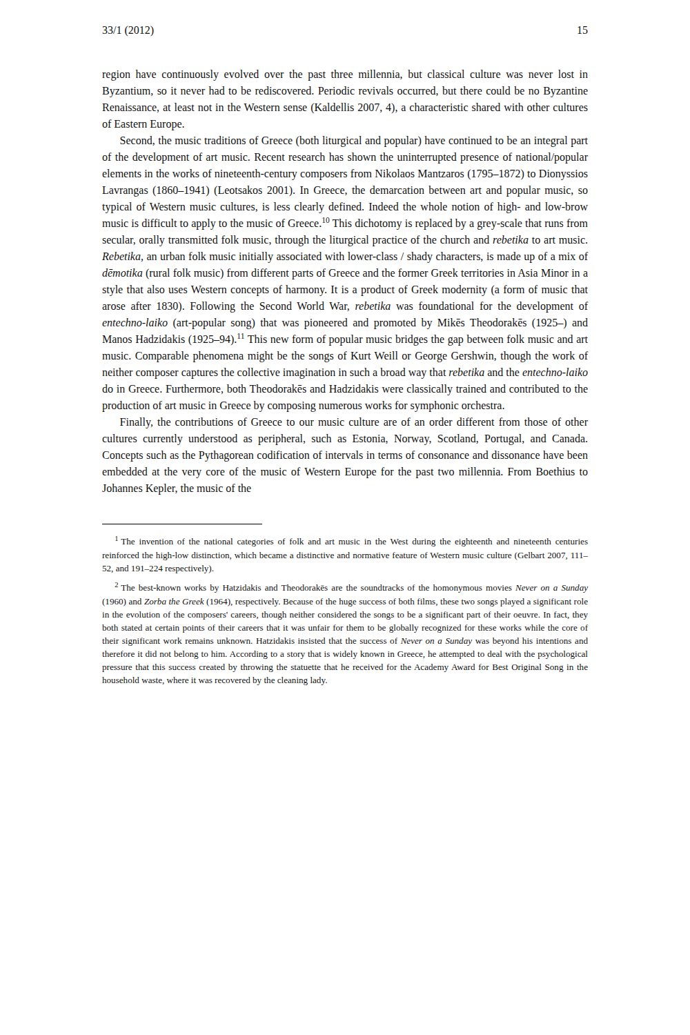33/1 (2012) 15
region have continuously evolved over the past three millennia, but classical culture was never lost in Byzantium, so it never had to be rediscovered. Periodic revivals occurred, but there could be no Byzantine Renaissance, at least not in the Western sense (Kaldellis 2007, 4), a characteristic shared with other cultures of Eastern Europe.
Second, the music traditions of Greece (both liturgical and popular) have continued to be an integral part of the development of art music. Recent research has shown the uninterrupted presence of national/popular elements in the works of nineteenth-century composers from Nikolaos Mantzaros (1795–1872) to Dionyssios Lavrangas (1860–1941) (Leotsakos 2001). In Greece, the demarcation between art and popular music, so typical of Western music cultures, is less clearly defined. Indeed the whole notion of high- and low-brow music is difficult to apply to the music of Greece.10 This dichotomy is replaced by a grey-scale that runs from secular, orally transmitted folk music, through the liturgical practice of the church and rebetika to art music. Rebetika, an urban folk music initially associated with lower-class / shady characters, is made up of a mix of dēmotika (rural folk music) from different parts of Greece and the former Greek territories in Asia Minor in a style that also uses Western concepts of harmony. It is a product of Greek modernity (a form of music that arose after 1830). Following the Second World War, rebetika was foundational for the development of entechno-laiko (art-popular song) that was pioneered and promoted by Mikēs Theodorakēs (1925–) and Manos Hadzidakis (1925–94).11 This new form of popular music bridges the gap between folk music and art music. Comparable phenomena might be the songs of Kurt Weill or George Gershwin, though the work of neither composer captures the collective imagination in such a broad way that rebetika and the entechno-laiko do in Greece. Furthermore, both Theodorakēs and Hadzidakis were classically trained and contributed to the production of art music in Greece by composing numerous works for symphonic orchestra.
Finally, the contributions of Greece to our music culture are of an order different from those of other cultures currently understood as peripheral, such as Estonia, Norway, Scotland, Portugal, and Canada. Concepts such as the Pythagorean codification of intervals in terms of consonance and dissonance have been embedded at the very core of the music of Western Europe for the past two millennia. From Boethius to Johannes Kepler, the music of the
The invention of the national categories of folk and art music in the West during the eighteenth and nineteenth centuries reinforced the high-low distinction, which became a distinctive and normative feature of Western music culture (Gelbart 2007, 111–52, and 191–224 respectively).
The best-known works by Hatzidakis and Theodorakēs are the soundtracks of the homonymous movies Never on a Sunday (1960) and Zorba the Greek (1964), respectively. Because of the huge success of both films, these two songs played a significant role in the evolution of the composers' careers, though neither considered the songs to be a significant part of their oeuvre. In fact, they both stated at certain points of their careers that it was unfair for them to be globally recognized for these works while the core of their significant work remains unknown. Hatzidakis insisted that the success of Never on a Sunday was beyond his intentions and therefore it did not belong to him. According to a story that is widely known in Greece, he attempted to deal with the psychological pressure that this success created by throwing the statuette that he received for the Academy Award for Best Original Song in the household waste, where it was recovered by the cleaning lady.